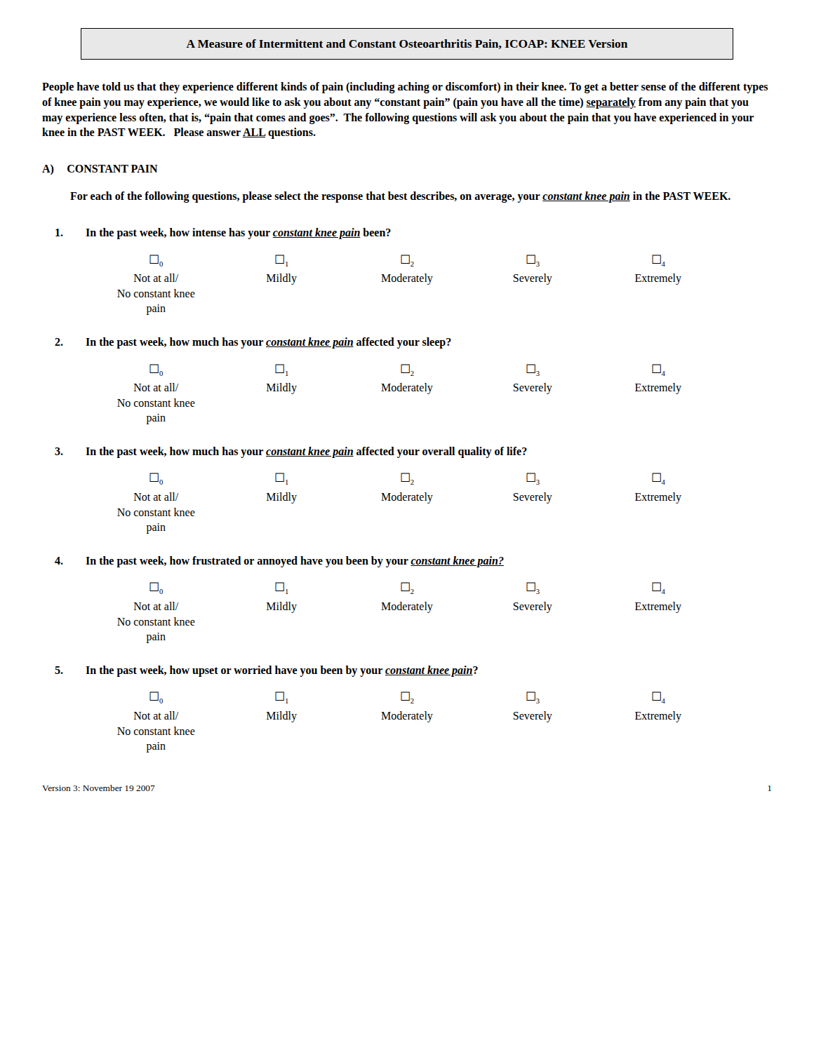A Measure of Intermittent and Constant Osteoarthritis Pain, ICOAP: KNEE Version
People have told us that they experience different kinds of pain (including aching or discomfort) in their knee. To get a better sense of the different types of knee pain you may experience, we would like to ask you about any “constant pain” (pain you have all the time) separately from any pain that you may experience less often, that is, “pain that comes and goes”. The following questions will ask you about the pain that you have experienced in your knee in the PAST WEEK. Please answer ALL questions.
A) CONSTANT PAIN
For each of the following questions, please select the response that best describes, on average, your constant knee pain in the PAST WEEK.
1. In the past week, how intense has your constant knee pain been?
| ☐ 0 Not at all/ No constant knee pain | ☐ 1 Mildly | ☐ 2 Moderately | ☐ 3 Severely | ☐ 4 Extremely |
2. In the past week, how much has your constant knee pain affected your sleep?
| ☐ 0 Not at all/ No constant knee pain | ☐ 1 Mildly | ☐ 2 Moderately | ☐ 3 Severely | ☐ 4 Extremely |
3. In the past week, how much has your constant knee pain affected your overall quality of life?
| ☐ 0 Not at all/ No constant knee pain | ☐ 1 Mildly | ☐ 2 Moderately | ☐ 3 Severely | ☐ 4 Extremely |
4. In the past week, how frustrated or annoyed have you been by your constant knee pain?
| ☐ 0 Not at all/ No constant knee pain | ☐ 1 Mildly | ☐ 2 Moderately | ☐ 3 Severely | ☐ 4 Extremely |
5. In the past week, how upset or worried have you been by your constant knee pain?
| ☐ 0 Not at all/ No constant knee pain | ☐ 1 Mildly | ☐ 2 Moderately | ☐ 3 Severely | ☐ 4 Extremely |
Version 3: November 19 2007
1